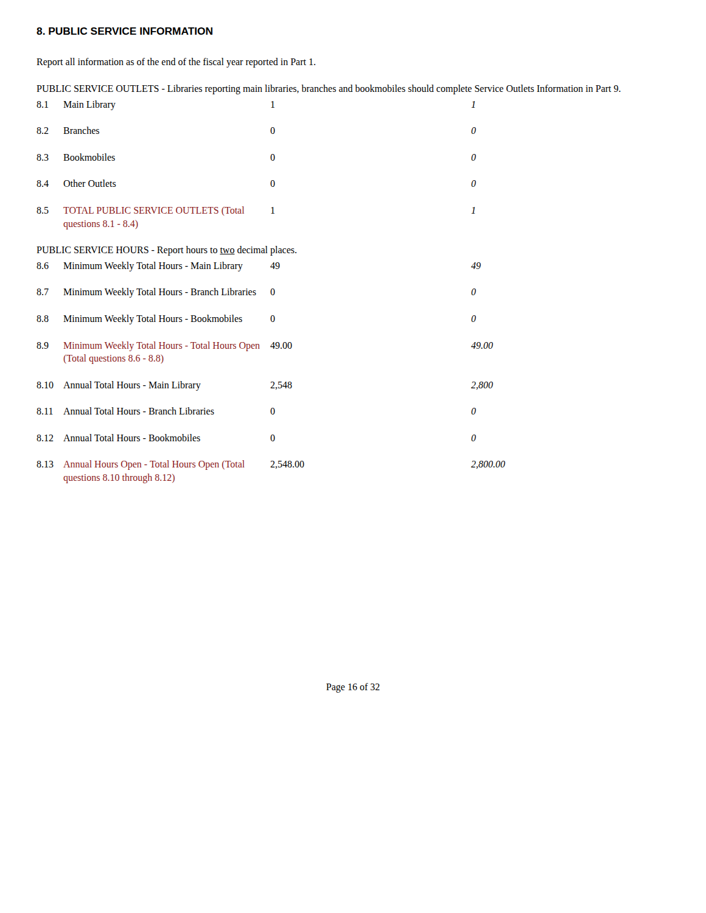8. PUBLIC SERVICE INFORMATION
Report all information as of the end of the fiscal year reported in Part 1.
PUBLIC SERVICE OUTLETS - Libraries reporting main libraries, branches and bookmobiles should complete Service Outlets Information in Part 9.
| 8.1 | Main Library | 1 | 1 |
| 8.2 | Branches | 0 | 0 |
| 8.3 | Bookmobiles | 0 | 0 |
| 8.4 | Other Outlets | 0 | 0 |
| 8.5 | TOTAL PUBLIC SERVICE OUTLETS (Total questions 8.1 - 8.4) | 1 | 1 |
PUBLIC SERVICE HOURS - Report hours to two decimal places.
| 8.6 | Minimum Weekly Total Hours - Main Library | 49 | 49 |
| 8.7 | Minimum Weekly Total Hours - Branch Libraries | 0 | 0 |
| 8.8 | Minimum Weekly Total Hours - Bookmobiles | 0 | 0 |
| 8.9 | Minimum Weekly Total Hours - Total Hours Open (Total questions 8.6 - 8.8) | 49.00 | 49.00 |
| 8.10 | Annual Total Hours - Main Library | 2,548 | 2,800 |
| 8.11 | Annual Total Hours - Branch Libraries | 0 | 0 |
| 8.12 | Annual Total Hours - Bookmobiles | 0 | 0 |
| 8.13 | Annual Hours Open - Total Hours Open (Total questions 8.10 through 8.12) | 2,548.00 | 2,800.00 |
Page 16 of 32